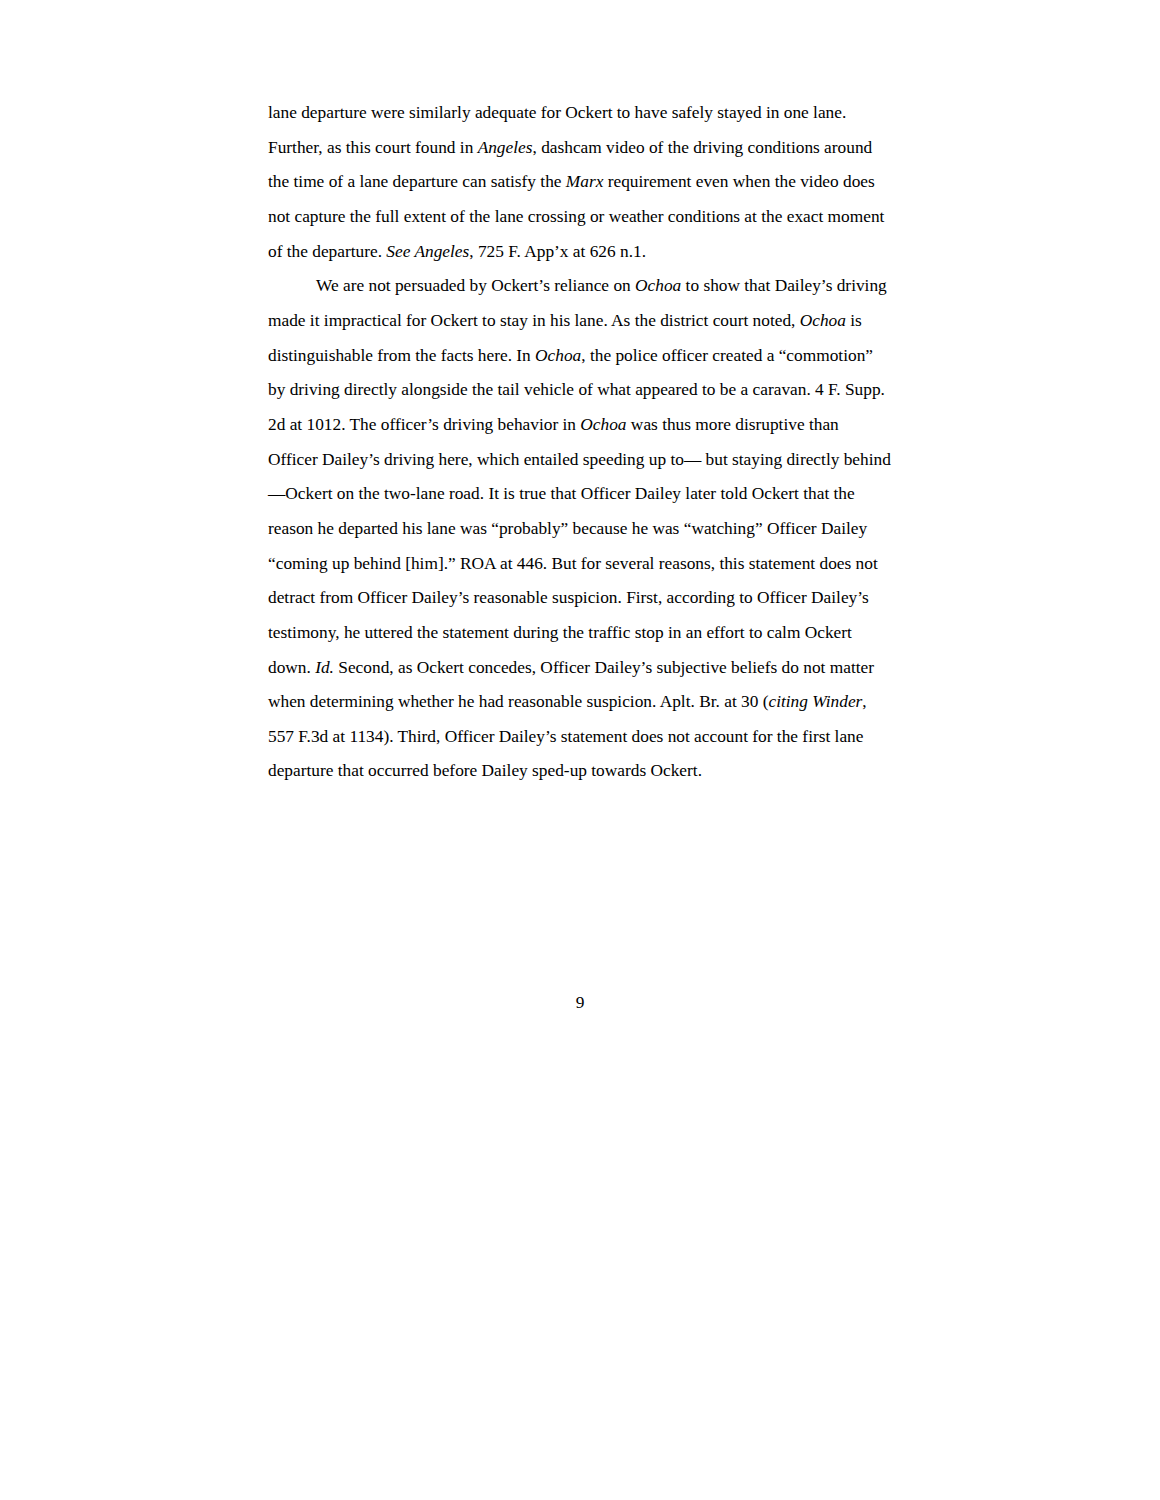lane departure were similarly adequate for Ockert to have safely stayed in one lane. Further, as this court found in Angeles, dashcam video of the driving conditions around the time of a lane departure can satisfy the Marx requirement even when the video does not capture the full extent of the lane crossing or weather conditions at the exact moment of the departure. See Angeles, 725 F. App’x at 626 n.1.
We are not persuaded by Ockert’s reliance on Ochoa to show that Dailey’s driving made it impractical for Ockert to stay in his lane. As the district court noted, Ochoa is distinguishable from the facts here. In Ochoa, the police officer created a “commotion” by driving directly alongside the tail vehicle of what appeared to be a caravan. 4 F. Supp. 2d at 1012. The officer’s driving behavior in Ochoa was thus more disruptive than Officer Dailey’s driving here, which entailed speeding up to— but staying directly behind—Ockert on the two-lane road. It is true that Officer Dailey later told Ockert that the reason he departed his lane was “probably” because he was “watching” Officer Dailey “coming up behind [him].” ROA at 446. But for several reasons, this statement does not detract from Officer Dailey’s reasonable suspicion. First, according to Officer Dailey’s testimony, he uttered the statement during the traffic stop in an effort to calm Ockert down. Id. Second, as Ockert concedes, Officer Dailey’s subjective beliefs do not matter when determining whether he had reasonable suspicion. Aplt. Br. at 30 (citing Winder, 557 F.3d at 1134). Third, Officer Dailey’s statement does not account for the first lane departure that occurred before Dailey sped-up towards Ockert.
9